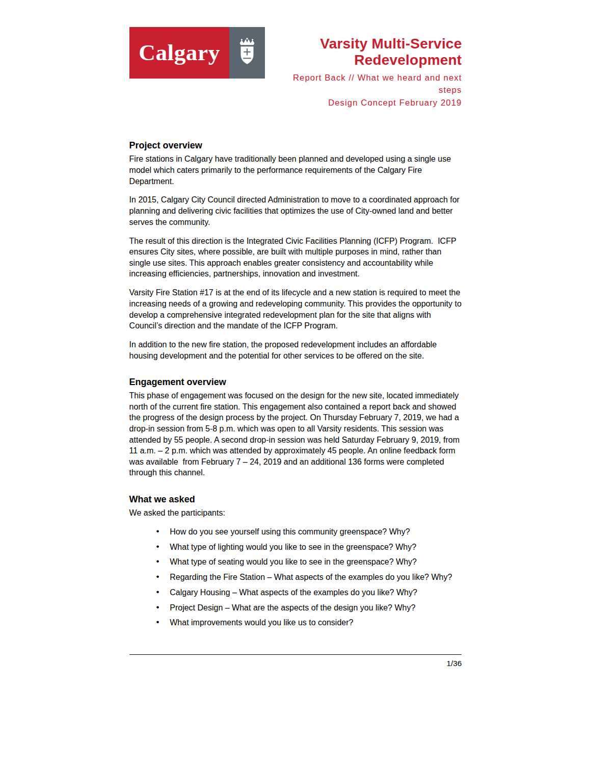Calgary
Varsity Multi-Service Redevelopment
Report Back // What we heard and next steps Design Concept February 2019
Project overview
Fire stations in Calgary have traditionally been planned and developed using a single use model which caters primarily to the performance requirements of the Calgary Fire Department.
In 2015, Calgary City Council directed Administration to move to a coordinated approach for planning and delivering civic facilities that optimizes the use of City-owned land and better serves the community.
The result of this direction is the Integrated Civic Facilities Planning (ICFP) Program. ICFP ensures City sites, where possible, are built with multiple purposes in mind, rather than single use sites. This approach enables greater consistency and accountability while increasing efficiencies, partnerships, innovation and investment.
Varsity Fire Station #17 is at the end of its lifecycle and a new station is required to meet the increasing needs of a growing and redeveloping community. This provides the opportunity to develop a comprehensive integrated redevelopment plan for the site that aligns with Council’s direction and the mandate of the ICFP Program.
In addition to the new fire station, the proposed redevelopment includes an affordable housing development and the potential for other services to be offered on the site.
Engagement overview
This phase of engagement was focused on the design for the new site, located immediately north of the current fire station. This engagement also contained a report back and showed the progress of the design process by the project. On Thursday February 7, 2019, we had a drop-in session from 5-8 p.m. which was open to all Varsity residents. This session was attended by 55 people. A second drop-in session was held Saturday February 9, 2019, from 11 a.m. – 2 p.m. which was attended by approximately 45 people. An online feedback form was available from February 7 – 24, 2019 and an additional 136 forms were completed through this channel.
What we asked
We asked the participants:
How do you see yourself using this community greenspace? Why?
What type of lighting would you like to see in the greenspace? Why?
What type of seating would you like to see in the greenspace? Why?
Regarding the Fire Station – What aspects of the examples do you like? Why?
Calgary Housing – What aspects of the examples do you like? Why?
Project Design – What are the aspects of the design you like? Why?
What improvements would you like us to consider?
1/36